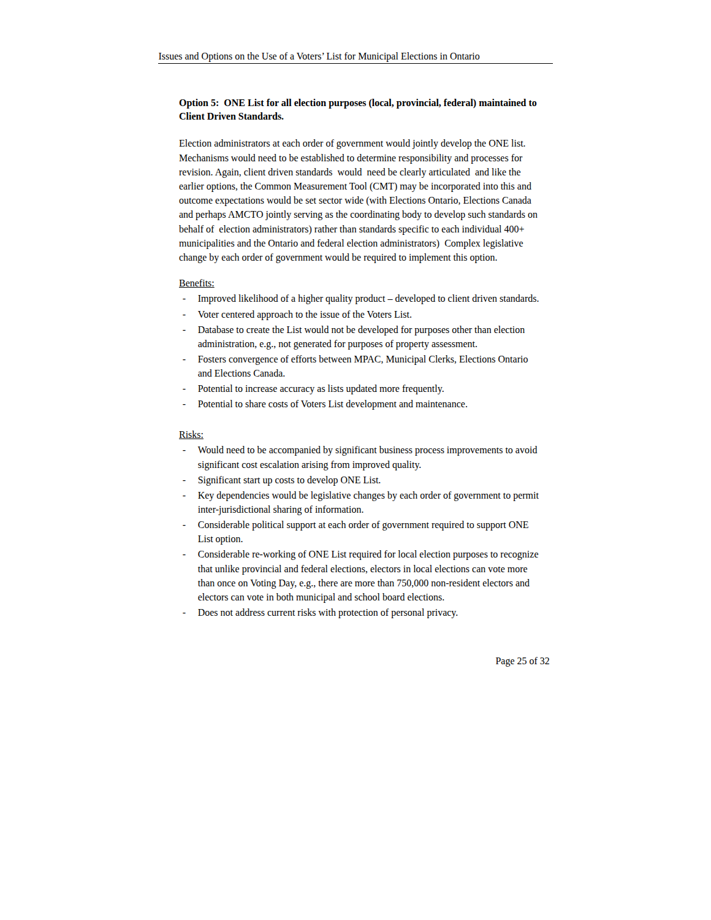Issues and Options on the Use of a Voters’ List for Municipal Elections in Ontario
Option 5: ONE List for all election purposes (local, provincial, federal) maintained to Client Driven Standards.
Election administrators at each order of government would jointly develop the ONE list. Mechanisms would need to be established to determine responsibility and processes for revision. Again, client driven standards would need be clearly articulated and like the earlier options, the Common Measurement Tool (CMT) may be incorporated into this and outcome expectations would be set sector wide (with Elections Ontario, Elections Canada and perhaps AMCTO jointly serving as the coordinating body to develop such standards on behalf of election administrators) rather than standards specific to each individual 400+ municipalities and the Ontario and federal election administrators) Complex legislative change by each order of government would be required to implement this option.
Benefits:
Improved likelihood of a higher quality product – developed to client driven standards.
Voter centered approach to the issue of the Voters List.
Database to create the List would not be developed for purposes other than election administration, e.g., not generated for purposes of property assessment.
Fosters convergence of efforts between MPAC, Municipal Clerks, Elections Ontario and Elections Canada.
Potential to increase accuracy as lists updated more frequently.
Potential to share costs of Voters List development and maintenance.
Risks:
Would need to be accompanied by significant business process improvements to avoid significant cost escalation arising from improved quality.
Significant start up costs to develop ONE List.
Key dependencies would be legislative changes by each order of government to permit inter-jurisdictional sharing of information.
Considerable political support at each order of government required to support ONE List option.
Considerable re-working of ONE List required for local election purposes to recognize that unlike provincial and federal elections, electors in local elections can vote more than once on Voting Day, e.g., there are more than 750,000 non-resident electors and electors can vote in both municipal and school board elections.
Does not address current risks with protection of personal privacy.
Page 25 of 32